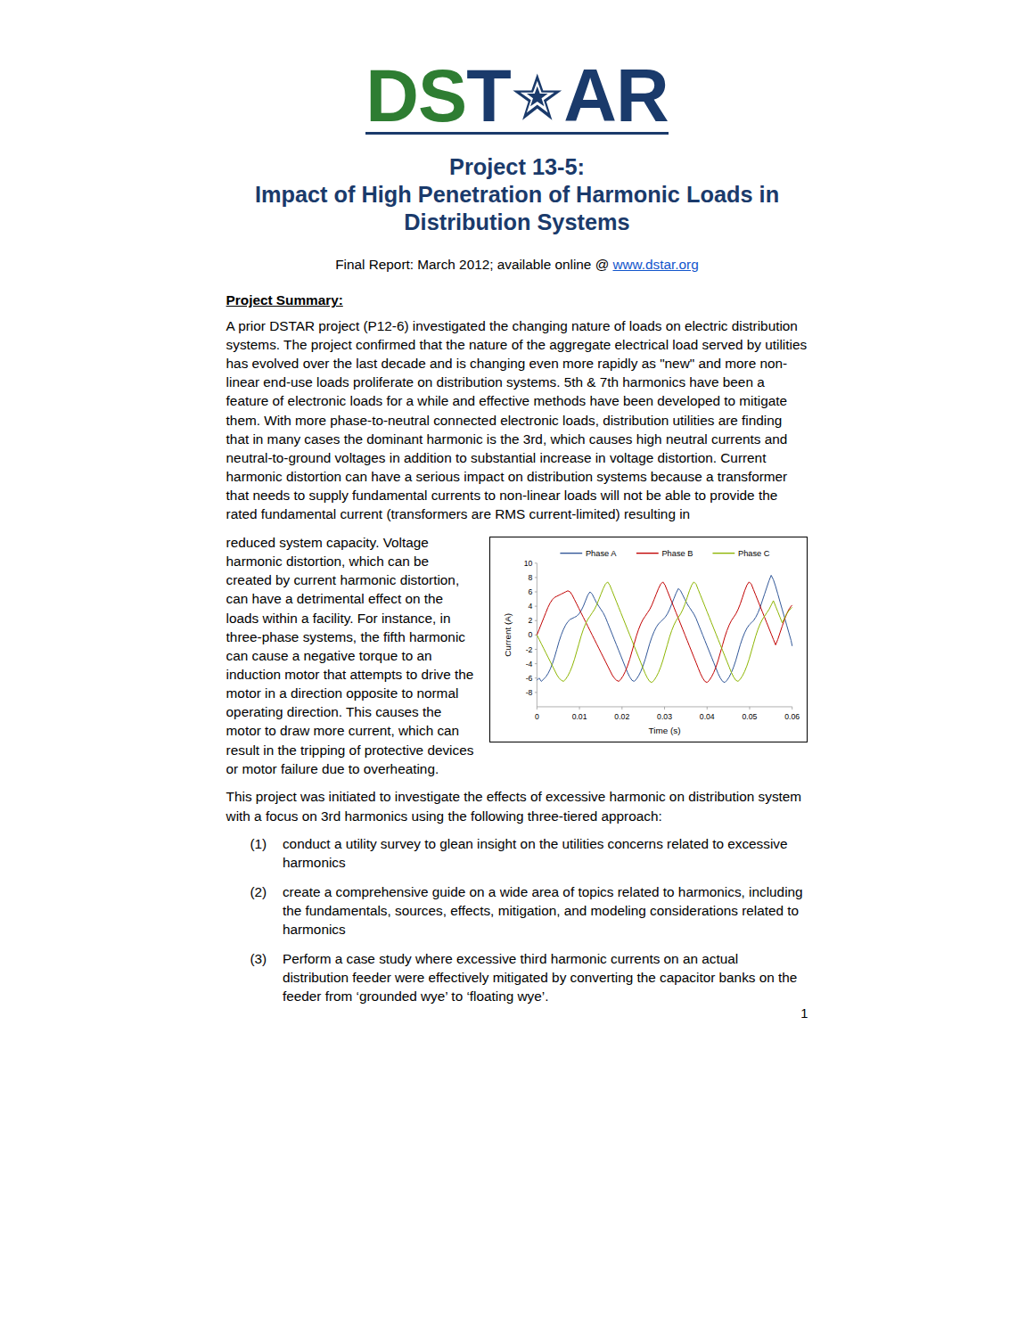DST AR
Project 13-5:
Impact of High Penetration of Harmonic Loads in Distribution Systems
Final Report: March 2012; available online @ www.dstar.org
Project Summary:
A prior DSTAR project (P12-6) investigated the changing nature of loads on electric distribution systems. The project confirmed that the nature of the aggregate electrical load served by utilities has evolved over the last decade and is changing even more rapidly as "new" and more non-linear end-use loads proliferate on distribution systems. 5th & 7th harmonics have been a feature of electronic loads for a while and effective methods have been developed to mitigate them. With more phase-to-neutral connected electronic loads, distribution utilities are finding that in many cases the dominant harmonic is the 3rd, which causes high neutral currents and neutral-to-ground voltages in addition to substantial increase in voltage distortion. Current harmonic distortion can have a serious impact on distribution systems because a transformer that needs to supply fundamental currents to non-linear loads will not be able to provide the rated fundamental current (transformers are RMS current-limited) resulting in
Phase A Phase B Phase C 10 8 6 4 2 0 -2 -4 -6 -8 0 0.01 0.02 0.03 0.04 0.05 0.06 Time (s) Current (A)
reduced system capacity. Voltage harmonic distortion, which can be created by current harmonic distortion, can have a detrimental effect on the loads within a facility. For instance, in three-phase systems, the fifth harmonic can cause a negative torque to an induction motor that attempts to drive the motor in a direction opposite to normal operating direction. This causes the motor to draw more current, which can result in the tripping of protective devices or motor failure due to overheating.
This project was initiated to investigate the effects of excessive harmonic on distribution system with a focus on 3rd harmonics using the following three-tiered approach:
conduct a utility survey to glean insight on the utilities concerns related to excessive harmonics
create a comprehensive guide on a wide area of topics related to harmonics, including the fundamentals, sources, effects, mitigation, and modeling considerations related to harmonics
Perform a case study where excessive third harmonic currents on an actual distribution feeder were effectively mitigated by converting the capacitor banks on the feeder from ‘grounded wye’ to ‘floating wye’.
1